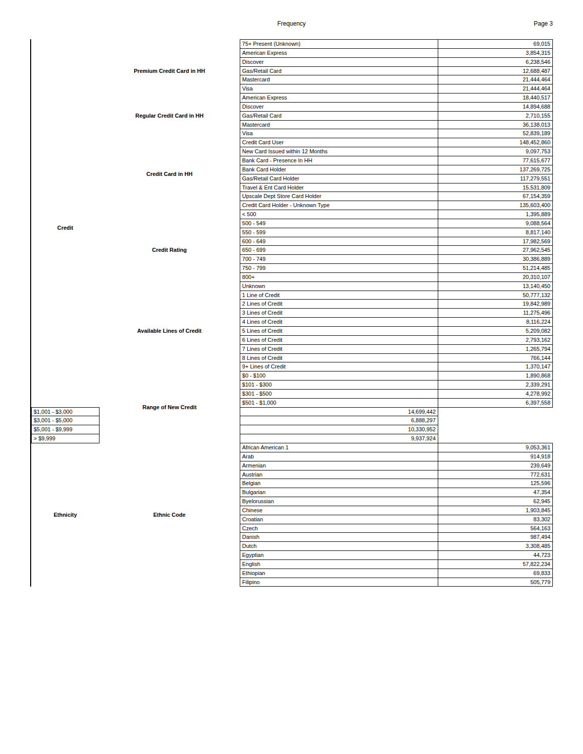Frequency
Page 3
| | | 75+ Present (Unknown) | 69,015 |
| Credit | Premium Credit Card in HH | American Express | 3,854,315 |
| Discover | 6,238,546 |
| Gas/Retail Card | 12,688,487 |
| Mastercard | 21,444,464 |
| Visa | 21,444,464 |
| Regular Credit Card in HH | American Express | 18,440,517 |
| Discover | 14,894,688 |
| Gas/Retail Card | 2,710,155 |
| Mastercard | 36,138,013 |
| Visa | 52,839,189 |
| Credit Card in HH | Credit Card User | 148,452,860 |
| New Card Issued within 12 Months | 9,097,753 |
| Bank Card - Presence In HH | 77,615,677 |
| Bank Card Holder | 137,269,725 |
| Gas/Retail Card Holder | 117,279,551 |
| Travel & Ent Card Holder | 15,531,809 |
| Upscale Dept Store Card Holder | 67,154,359 |
| Credit Card Holder - Unknown Type | 135,603,400 |
| Credit Rating | < 500 | 1,395,889 |
| 500 - 549 | 9,088,564 |
| 550 - 599 | 8,817,140 |
| 600 - 649 | 17,982,569 |
| 650 - 699 | 27,962,545 |
| 700 - 749 | 30,386,889 |
| 750 - 799 | 51,214,485 |
| 800+ | 20,310,107 |
| Unknown | 13,140,450 |
| Available Lines of Credit | 1 Line of Credit | 50,777,132 |
| 2 Lines of Credit | 19,842,989 |
| 3 Lines of Credit | 11,275,496 |
| 4 Lines of Credit | 8,116,224 |
| 5 Lines of Credit | 5,209,082 |
| 6 Lines of Credit | 2,793,162 |
| 7 Lines of Credit | 1,265,794 |
| 8 Lines of Credit | 766,144 |
| 9+ Lines of Credit | 1,370,147 |
| Range of New Credit | $0 - $100 | 1,890,868 |
| $101 - $300 | 2,339,291 |
| $301 - $500 | 4,278,992 |
| $501 - $1,000 | 6,397,558 |
| $1,001 - $3,000 | 14,699,442 |
| $3,001 - $5,000 | 6,888,297 |
| $5,001 - $9,999 | 10,330,952 |
| > $9,999 | 9,937,924 |
| Ethnicity | Ethnic Code | African American 1 | 9,053,361 |
| Arab | 914,918 |
| Armenian | 239,649 |
| Austrian | 772,631 |
| Belgian | 125,596 |
| Bulgarian | 47,354 |
| Byelorussian | 62,945 |
| Chinese | 1,903,845 |
| Croatian | 83,302 |
| Czech | 564,163 |
| Danish | 987,494 |
| Dutch | 3,308,485 |
| Egyptian | 44,723 |
| English | 57,822,234 |
| Ethiopian | 69,833 |
| Filipino | 505,779 |